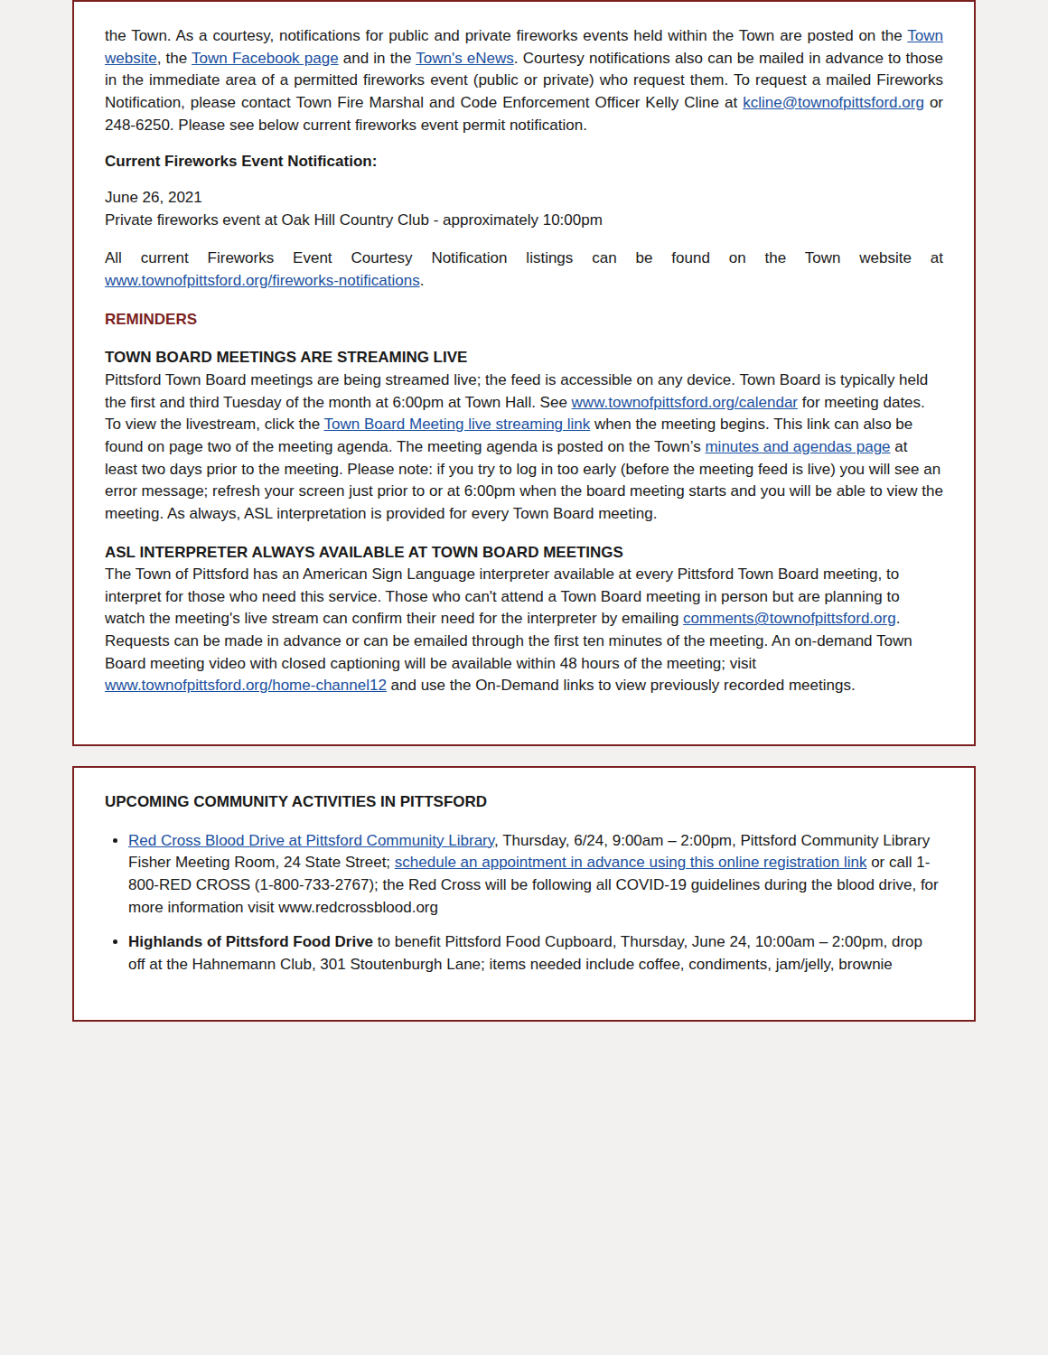the Town. As a courtesy, notifications for public and private fireworks events held within the Town are posted on the Town website, the Town Facebook page and in the Town's eNews. Courtesy notifications also can be mailed in advance to those in the immediate area of a permitted fireworks event (public or private) who request them. To request a mailed Fireworks Notification, please contact Town Fire Marshal and Code Enforcement Officer Kelly Cline at kcline@townofpittsford.org or 248-6250. Please see below current fireworks event permit notification.
Current Fireworks Event Notification:
June 26, 2021
Private fireworks event at Oak Hill Country Club - approximately 10:00pm
All current Fireworks Event Courtesy Notification listings can be found on the Town website at www.townofpittsford.org/fireworks-notifications.
REMINDERS
TOWN BOARD MEETINGS ARE STREAMING LIVE
Pittsford Town Board meetings are being streamed live; the feed is accessible on any device. Town Board is typically held the first and third Tuesday of the month at 6:00pm at Town Hall. See www.townofpittsford.org/calendar for meeting dates. To view the livestream, click the Town Board Meeting live streaming link when the meeting begins. This link can also be found on page two of the meeting agenda. The meeting agenda is posted on the Town’s minutes and agendas page at least two days prior to the meeting. Please note: if you try to log in too early (before the meeting feed is live) you will see an error message; refresh your screen just prior to or at 6:00pm when the board meeting starts and you will be able to view the meeting. As always, ASL interpretation is provided for every Town Board meeting.
ASL INTERPRETER ALWAYS AVAILABLE AT TOWN BOARD MEETINGS
The Town of Pittsford has an American Sign Language interpreter available at every Pittsford Town Board meeting, to interpret for those who need this service. Those who can't attend a Town Board meeting in person but are planning to watch the meeting's live stream can confirm their need for the interpreter by emailing comments@townofpittsford.org. Requests can be made in advance or can be emailed through the first ten minutes of the meeting. An on-demand Town Board meeting video with closed captioning will be available within 48 hours of the meeting; visit www.townofpittsford.org/home-channel12 and use the On-Demand links to view previously recorded meetings.
UPCOMING COMMUNITY ACTIVITIES IN PITTSFORD
Red Cross Blood Drive at Pittsford Community Library, Thursday, 6/24, 9:00am – 2:00pm, Pittsford Community Library Fisher Meeting Room, 24 State Street; schedule an appointment in advance using this online registration link or call 1-800-RED CROSS (1-800-733-2767); the Red Cross will be following all COVID-19 guidelines during the blood drive, for more information visit www.redcrossblood.org
Highlands of Pittsford Food Drive to benefit Pittsford Food Cupboard, Thursday, June 24, 10:00am – 2:00pm, drop off at the Hahnemann Club, 301 Stoutenburgh Lane; items needed include coffee, condiments, jam/jelly, brownie